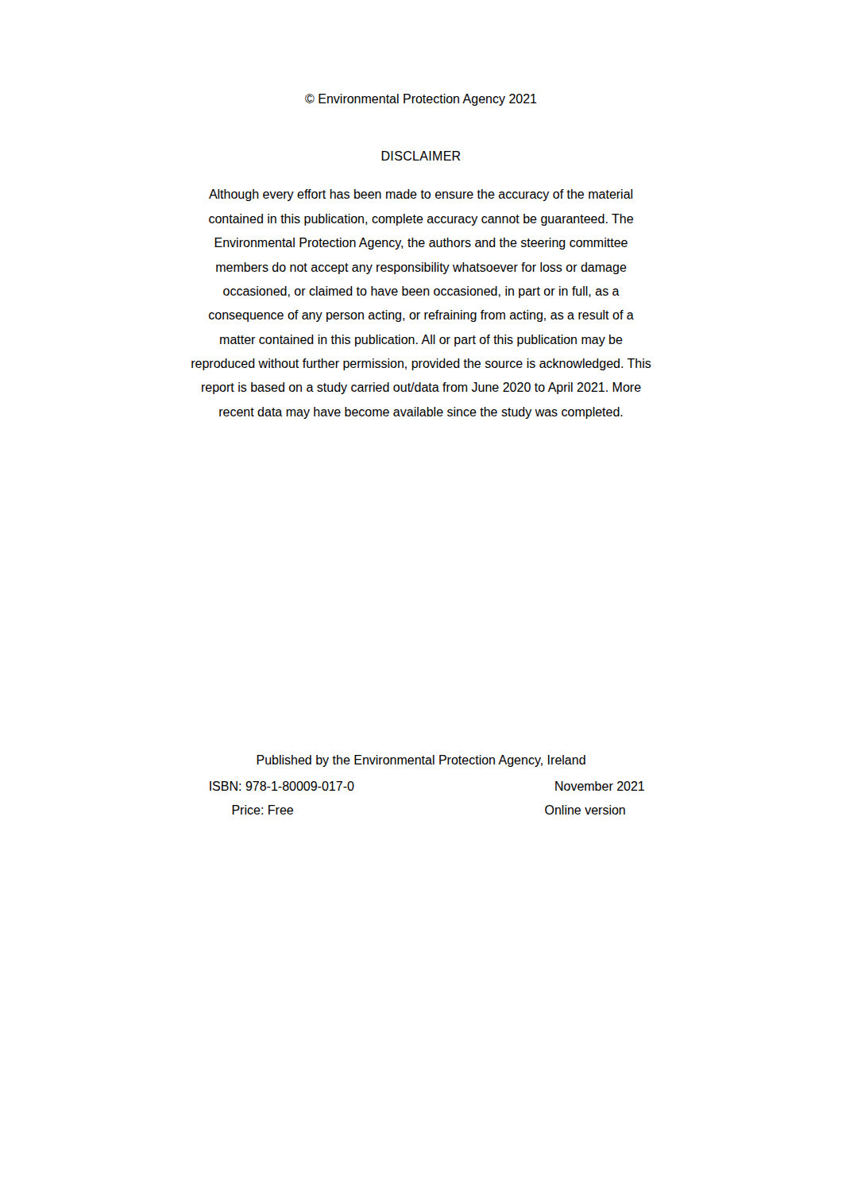© Environmental Protection Agency 2021
DISCLAIMER
Although every effort has been made to ensure the accuracy of the material contained in this publication, complete accuracy cannot be guaranteed. The Environmental Protection Agency, the authors and the steering committee members do not accept any responsibility whatsoever for loss or damage occasioned, or claimed to have been occasioned, in part or in full, as a consequence of any person acting, or refraining from acting, as a result of a matter contained in this publication. All or part of this publication may be reproduced without further permission, provided the source is acknowledged. This report is based on a study carried out/data from June 2020 to April 2021. More recent data may have become available since the study was completed.
Published by the Environmental Protection Agency, Ireland
ISBN: 978-1-80009-017-0 November 2021
Price: Free Online version